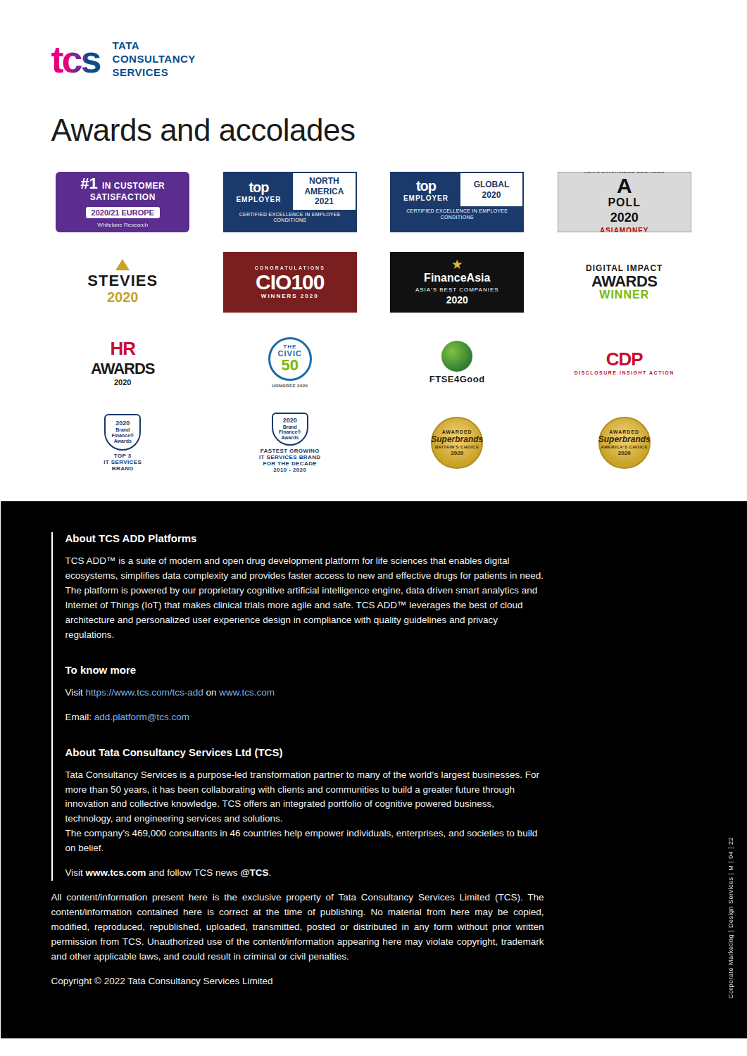tcs
Tata Consultancy Services
Awards and accolades
#1 IN CUSTOMER
SATISFACTION
2020/21 EUROPE
Whitelane Research
top
EMPLOYER
NORTH
AMERICA
2021
Certified excellence in employee conditions
top
EMPLOYER
GLOBAL
2020
Certified excellence in employee conditions
ASIA'S OUTSTANDING COMPANIES
A
POLL
2020
ASIAMONEY
STEVIES
2020
CONGRATULATIONS
CIO100
WINNERS 2020
★
FinanceAsia
ASIA'S BEST COMPANIES
2020
DIGITAL IMPACT
AWARDS
WINNER
HR
AWARDS
2020
THE
CIVIC
50
HONOREE 2020
FTSE4Good
CDP
DISCLOSURE INSIGHT ACTION
2020
Brand Finance®
Awards
TOP 3
IT SERVICES
BRAND
2020
Brand Finance®
Awards
FASTEST GROWING
IT SERVICES BRAND
FOR THE DECADE
2010 - 2020
AWARDED
Superbrands
BRITAIN'S CHOICE
2020
AWARDED
Superbrands
AMERICA'S CHOICE
2020
About TCS ADD Platforms
TCS ADD™ is a suite of modern and open drug development platform for life sciences that enables digital ecosystems, simplifies data complexity and provides faster access to new and effective drugs for patients in need. The platform is powered by our proprietary cognitive artificial intelligence engine, data driven smart analytics and Internet of Things (IoT) that makes clinical trials more agile and safe. TCS ADD™ leverages the best of cloud architecture and personalized user experience design in compliance with quality guidelines and privacy regulations.
To know more
Visit https://www.tcs.com/tcs-add on www.tcs.com
Email: add.platform@tcs.com
About Tata Consultancy Services Ltd (TCS)
Tata Consultancy Services is a purpose-led transformation partner to many of the world’s largest businesses. For more than 50 years, it has been collaborating with clients and communities to build a greater future through innovation and collective knowledge. TCS offers an integrated portfolio of cognitive powered business, technology, and engineering services and solutions.
The company’s 469,000 consultants in 46 countries help empower individuals, enterprises, and societies to build on belief.
Visit www.tcs.com and follow TCS news @TCS.
All content/information present here is the exclusive property of Tata Consultancy Services Limited (TCS). The content/information contained here is correct at the time of publishing. No material from here may be copied, modified, reproduced, republished, uploaded, transmitted, posted or distributed in any form without prior written permission from TCS. Unauthorized use of the content/information appearing here may violate copyright, trademark and other applicable laws, and could result in criminal or civil penalties.
Copyright © 2022 Tata Consultancy Services Limited
Corporate Marketing | Design Services | M | 04 | 22